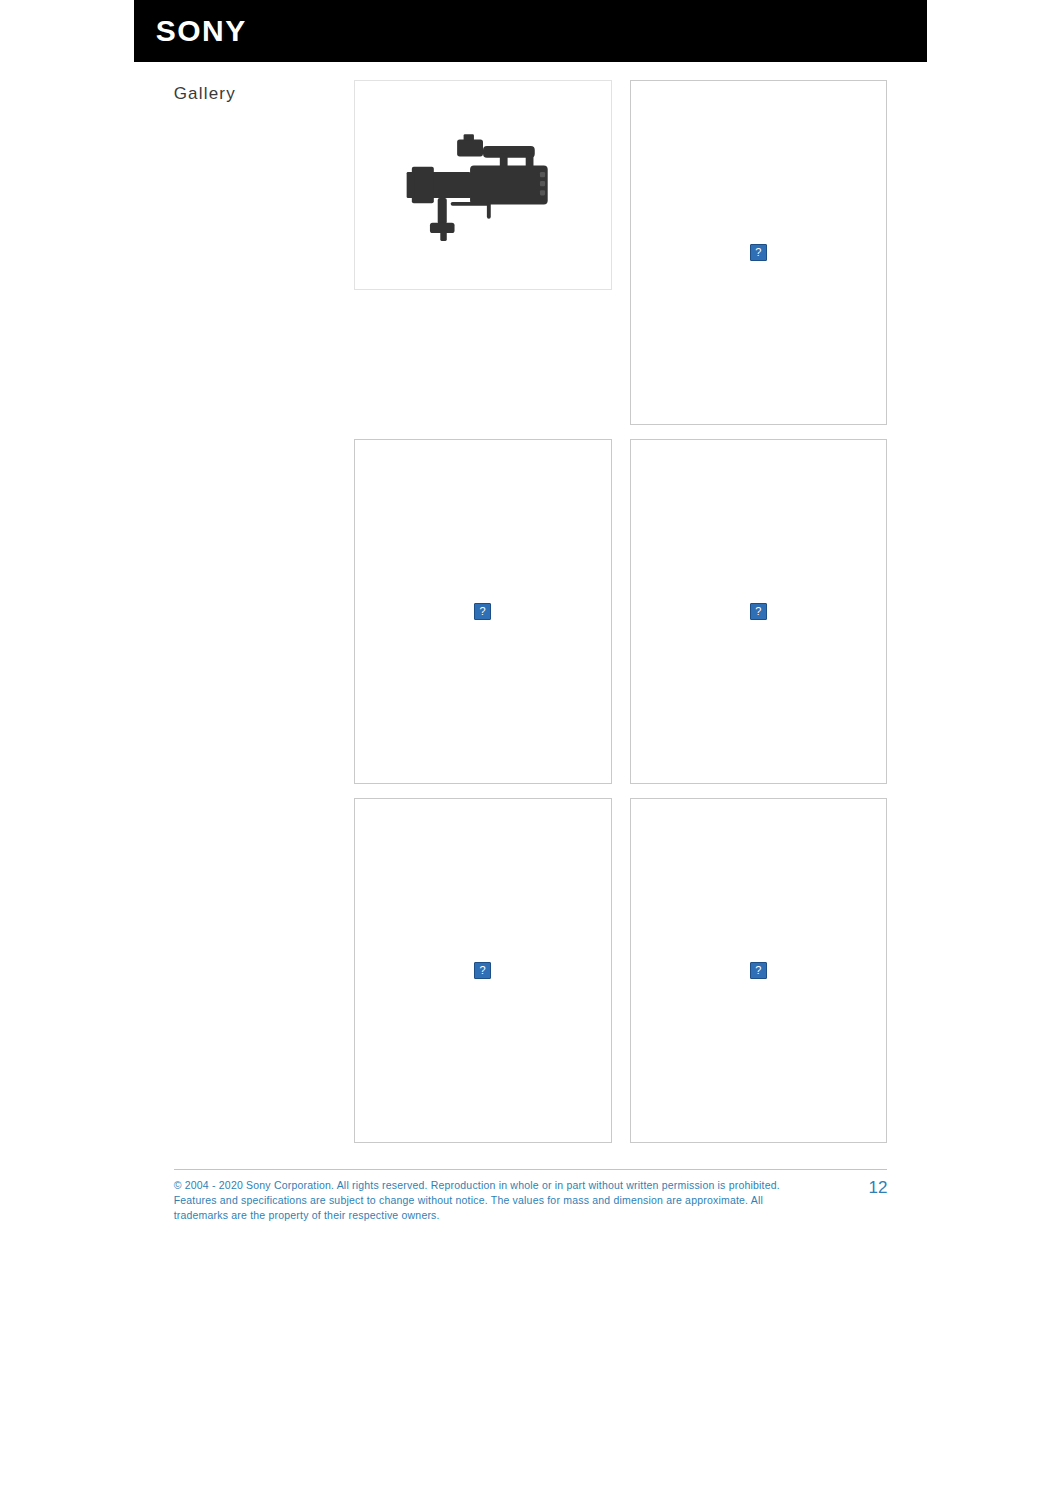SONY
Gallery
?
?
?
?
?
© 2004 - 2020 Sony Corporation. All rights reserved. Reproduction in whole or in part without written permission is prohibited. Features and specifications are subject to change without notice. The values for mass and dimension are approximate. All trademarks are the property of their respective owners.
12